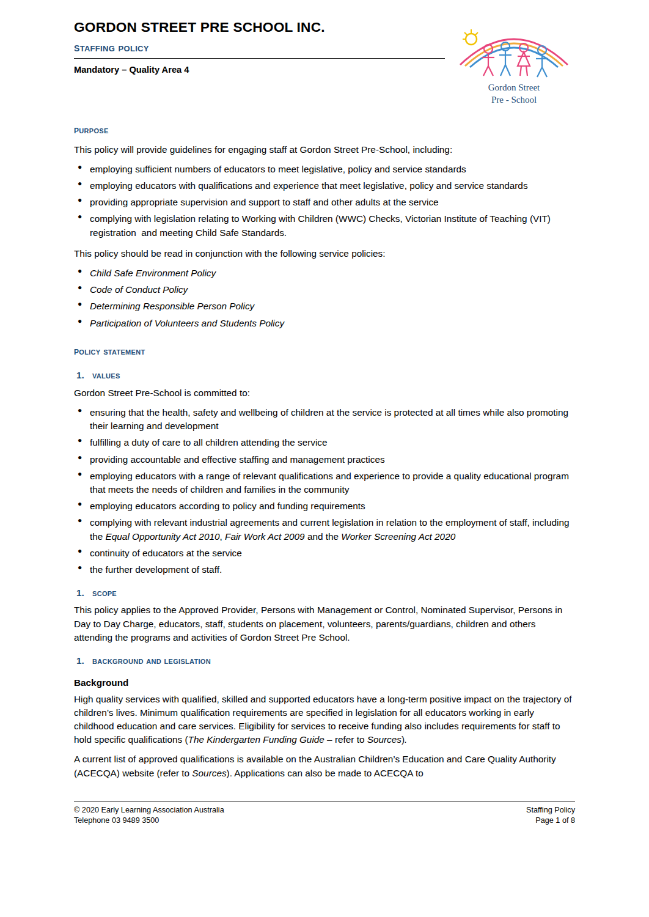Gordon Street Pre - School
GORDON STREET PRE SCHOOL INC.
Staffing Policy
Mandatory – Quality Area 4
Purpose
This policy will provide guidelines for engaging staff at Gordon Street Pre-School, including:
employing sufficient numbers of educators to meet legislative, policy and service standards
employing educators with qualifications and experience that meet legislative, policy and service standards
providing appropriate supervision and support to staff and other adults at the service
complying with legislation relating to Working with Children (WWC) Checks, Victorian Institute of Teaching (VIT) registration and meeting Child Safe Standards.
This policy should be read in conjunction with the following service policies:
Child Safe Environment Policy
Code of Conduct Policy
Determining Responsible Person Policy
Participation of Volunteers and Students Policy
Policy statement
Values
Gordon Street Pre-School is committed to:
ensuring that the health, safety and wellbeing of children at the service is protected at all times while also promoting their learning and development
fulfilling a duty of care to all children attending the service
providing accountable and effective staffing and management practices
employing educators with a range of relevant qualifications and experience to provide a quality educational program that meets the needs of children and families in the community
employing educators according to policy and funding requirements
complying with relevant industrial agreements and current legislation in relation to the employment of staff, including the Equal Opportunity Act 2010, Fair Work Act 2009 and the Worker Screening Act 2020
continuity of educators at the service
the further development of staff.
Scope
This policy applies to the Approved Provider, Persons with Management or Control, Nominated Supervisor, Persons in Day to Day Charge, educators, staff, students on placement, volunteers, parents/guardians, children and others attending the programs and activities of Gordon Street Pre School.
Background and legislation
Background
High quality services with qualified, skilled and supported educators have a long-term positive impact on the trajectory of children’s lives. Minimum qualification requirements are specified in legislation for all educators working in early childhood education and care services. Eligibility for services to receive funding also includes requirements for staff to hold specific qualifications (The Kindergarten Funding Guide – refer to Sources).
A current list of approved qualifications is available on the Australian Children’s Education and Care Quality Authority (ACECQA) website (refer to Sources). Applications can also be made to ACECQA to
© 2020 Early Learning Association Australia
Telephone 03 9489 3500
Staffing Policy
Page 1 of 8